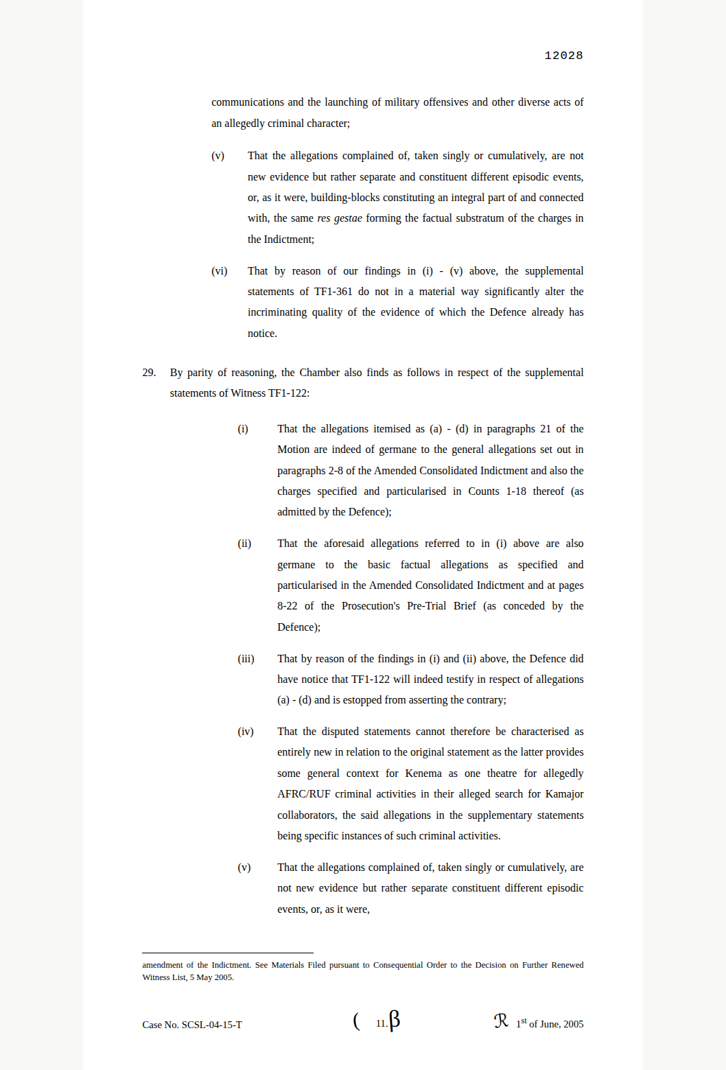12028
communications and the launching of military offensives and other diverse acts of an allegedly criminal character;
(v)
That the allegations complained of, taken singly or cumulatively, are not new evidence but rather separate and constituent different episodic events, or, as it were, building-blocks constituting an integral part of and connected with, the same res gestae forming the factual substratum of the charges in the Indictment;
(vi)
That by reason of our findings in (i) - (v) above, the supplemental statements of TF1-361 do not in a material way significantly alter the incriminating quality of the evidence of which the Defence already has notice.
29.
By parity of reasoning, the Chamber also finds as follows in respect of the supplemental statements of Witness TF1-122:
(i)
That the allegations itemised as (a) - (d) in paragraphs 21 of the Motion are indeed of germane to the general allegations set out in paragraphs 2-8 of the Amended Consolidated Indictment and also the charges specified and particularised in Counts 1-18 thereof (as admitted by the Defence);
(ii)
That the aforesaid allegations referred to in (i) above are also germane to the basic factual allegations as specified and particularised in the Amended Consolidated Indictment and at pages 8-22 of the Prosecution's Pre-Trial Brief (as conceded by the Defence);
(iii)
That by reason of the findings in (i) and (ii) above, the Defence did have notice that TF1-122 will indeed testify in respect of allegations (a) - (d) and is estopped from asserting the contrary;
(iv)
That the disputed statements cannot therefore be characterised as entirely new in relation to the original statement as the latter provides some general context for Kenema as one theatre for allegedly AFRC/RUF criminal activities in their alleged search for Kamajor collaborators, the said allegations in the supplementary statements being specific instances of such criminal activities.
(v)
That the allegations complained of, taken singly or cumulatively, are not new evidence but rather separate constituent different episodic events, or, as it were,
amendment of the Indictment. See Materials Filed pursuant to Consequential Order to the Decision on Further Renewed Witness List, 5 May 2005.
Case No. SCSL-04-15-T
(11.β
ℛ 1st of June, 2005